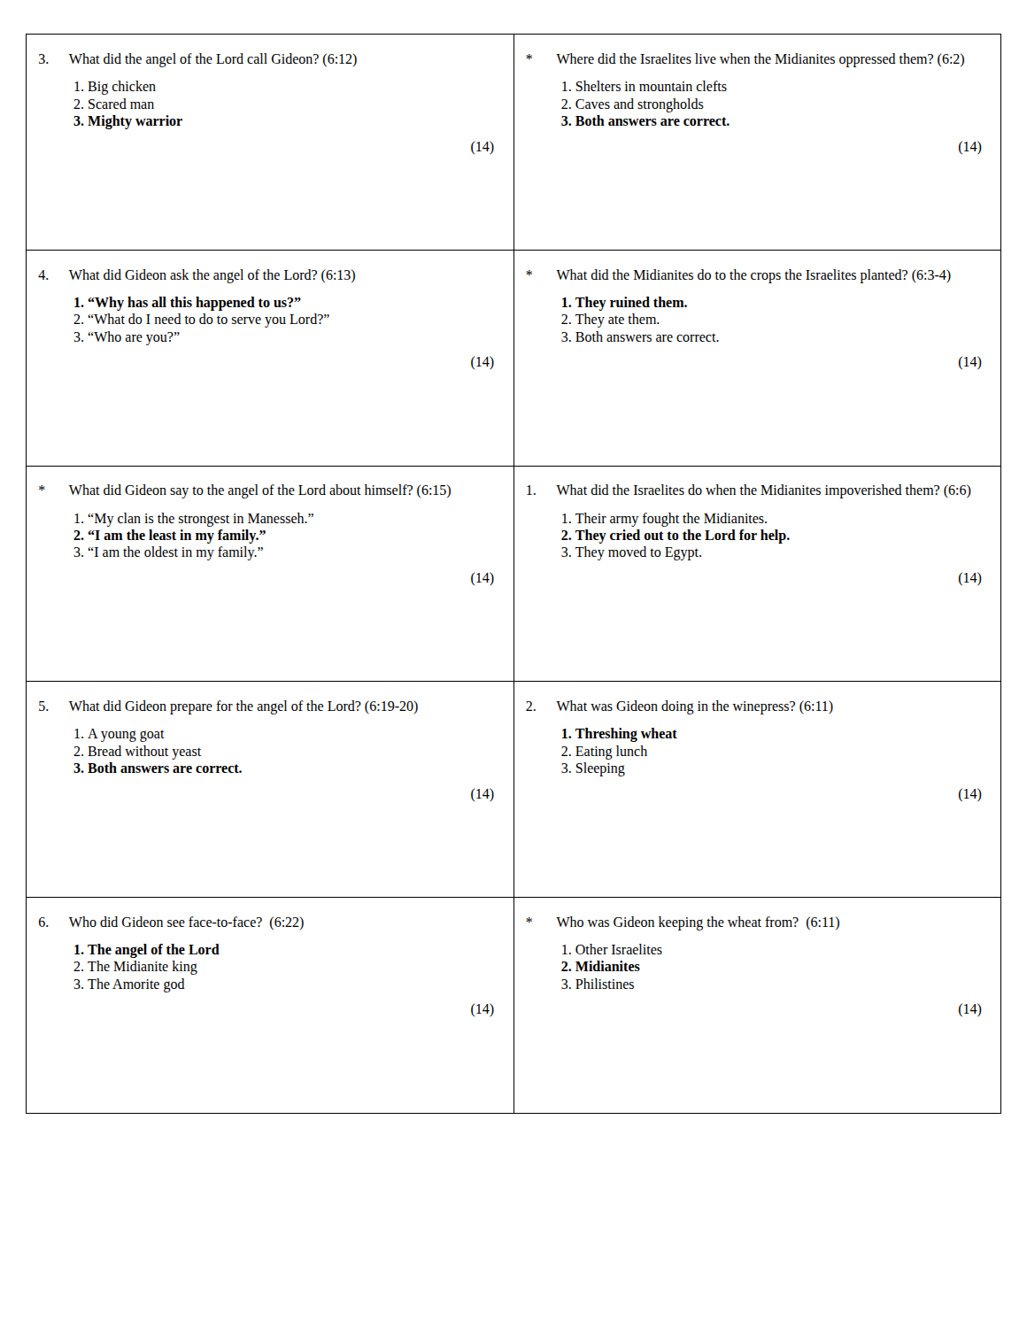| 3. What did the angel of the Lord call Gideon? (6:12) Big chicken Scared man Mighty warrior (14) | * Where did the Israelites live when the Midianites oppressed them? (6:2) Shelters in mountain clefts Caves and strongholds Both answers are correct. (14) |
| 4. What did Gideon ask the angel of the Lord? (6:13) “Why has all this happened to us?” “What do I need to do to serve you Lord?” “Who are you?” (14) | * What did the Midianites do to the crops the Israelites planted? (6:3-4) They ruined them. They ate them. Both answers are correct. (14) |
| * What did Gideon say to the angel of the Lord about himself? (6:15) “My clan is the strongest in Manesseh.” “I am the least in my family.” “I am the oldest in my family.” (14) | 1. What did the Israelites do when the Midianites impoverished them? (6:6) Their army fought the Midianites. They cried out to the Lord for help. They moved to Egypt. (14) |
| 5. What did Gideon prepare for the angel of the Lord? (6:19-20) A young goat Bread without yeast Both answers are correct. (14) | 2. What was Gideon doing in the winepress? (6:11) Threshing wheat Eating lunch Sleeping (14) |
| 6. Who did Gideon see face-to-face? (6:22) The angel of the Lord The Midianite king The Amorite god (14) | * Who was Gideon keeping the wheat from? (6:11) Other Israelites Midianites Philistines (14) |